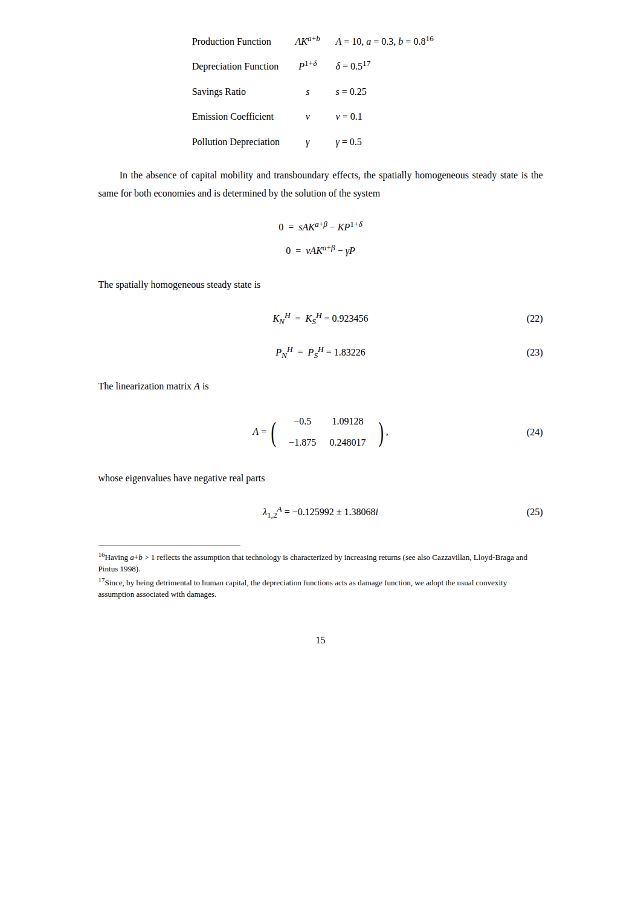| Production Function | AK a + b | A = 10, a = 0.3, b = 0.8 16 |
| Depreciation Function | P 1+ δ | δ = 0.5 17 |
| Savings Ratio | s | s = 0.25 |
| Emission Coefficient | v | v = 0.1 |
| Pollution Depreciation | γ | γ = 0.5 |
In the absence of capital mobility and transboundary effects, the spatially homogeneous steady state is the same for both economies and is determined by the solution of the system
0 = sAKa+β − KP1+δ 0 = vAKa+β − γP
The spatially homogeneous steady state is
KNH = KSH = 0.923456 (22)
PNH = PSH = 1.83226 (23)
The linearization matrix A is
A = (
| −0.5 | 1.09128 |
| −1.875 | 0.248017 |
), (24)
whose eigenvalues have negative real parts
λ1,2A = −0.125992 ± 1.38068i (25)
16Having a+b > 1 reflects the assumption that technology is characterized by increasing returns (see also Cazzavillan, Lloyd-Braga and Pintus 1998).
17Since, by being detrimental to human capital, the depreciation functions acts as damage function, we adopt the usual convexity assumption associated with damages.
15